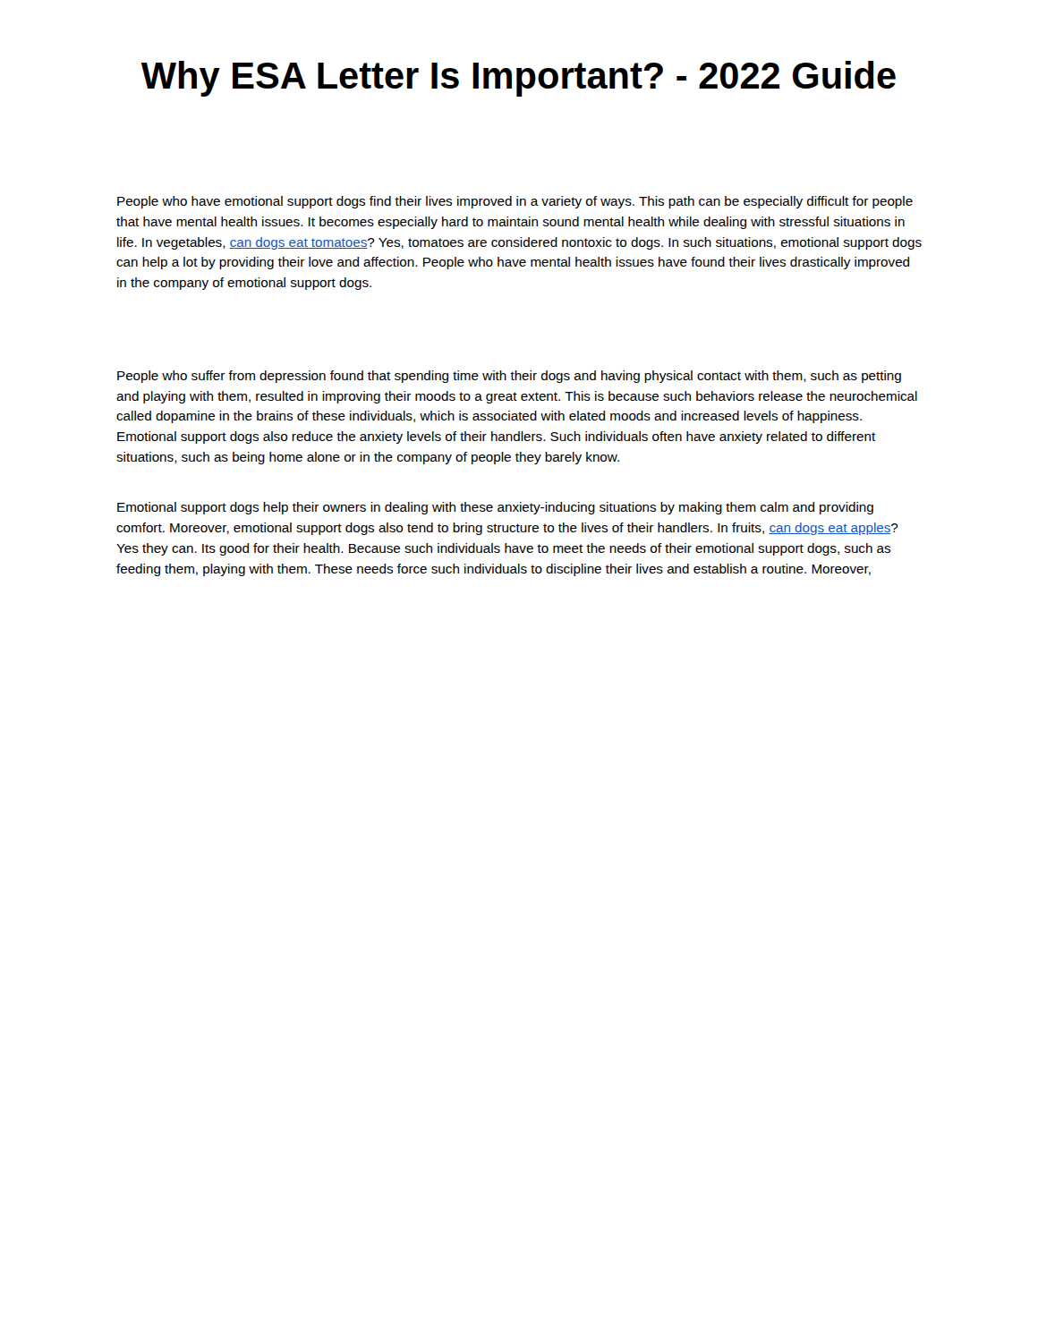Why ESA Letter Is Important? - 2022 Guide
People who have emotional support dogs find their lives improved in a variety of ways. This path can be especially difficult for people that have mental health issues. It becomes especially hard to maintain sound mental health while dealing with stressful situations in life. In vegetables, can dogs eat tomatoes? Yes, tomatoes are considered nontoxic to dogs. In such situations, emotional support dogs can help a lot by providing their love and affection. People who have mental health issues have found their lives drastically improved in the company of emotional support dogs.
People who suffer from depression found that spending time with their dogs and having physical contact with them, such as petting and playing with them, resulted in improving their moods to a great extent. This is because such behaviors release the neurochemical called dopamine in the brains of these individuals, which is associated with elated moods and increased levels of happiness. Emotional support dogs also reduce the anxiety levels of their handlers. Such individuals often have anxiety related to different situations, such as being home alone or in the company of people they barely know.
Emotional support dogs help their owners in dealing with these anxiety-inducing situations by making them calm and providing comfort. Moreover, emotional support dogs also tend to bring structure to the lives of their handlers. In fruits, can dogs eat apples? Yes they can. Its good for their health. Because such individuals have to meet the needs of their emotional support dogs, such as feeding them, playing with them. These needs force such individuals to discipline their lives and establish a routine. Moreover,